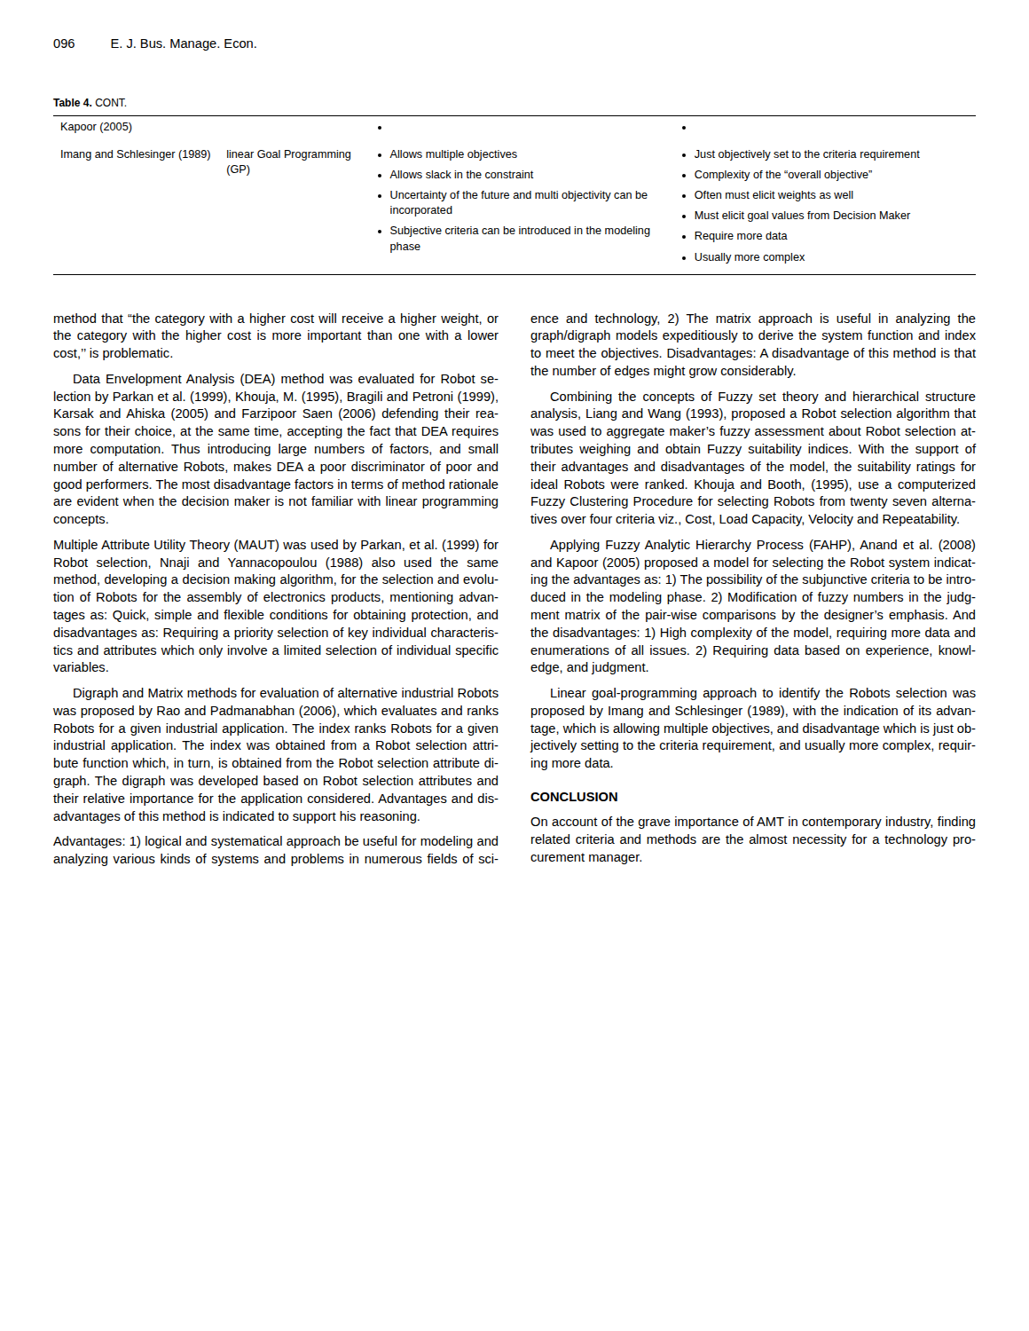096
E. J. Bus. Manage. Econ.
Table 4. CONT.
| Kapoor (2005) | | | |
| Imang and Schlesinger (1989) | linear Goal Programming (GP) | Allows multiple objectives Allows slack in the constraint Uncertainty of the future and multi objectivity can be incorporated Subjective criteria can be introduced in the modeling phase | Just objectively set to the criteria requirement Complexity of the “overall objective” Often must elicit weights as well Must elicit goal values from Decision Maker Require more data Usually more complex |
method that “the category with a higher cost will receive a higher weight, or the category with the higher cost is more important than one with a lower cost,’’ is problematic.
Data Envelopment Analysis (DEA) method was evaluated for Robot selection by Parkan et al. (1999), Khouja, M. (1995), Bragili and Petroni (1999), Karsak and Ahiska (2005) and Farzipoor Saen (2006) defending their reasons for their choice, at the same time, accepting the fact that DEA requires more computation. Thus introducing large numbers of factors, and small number of alternative Robots, makes DEA a poor discriminator of poor and good performers. The most disadvantage factors in terms of method rationale are evident when the decision maker is not familiar with linear programming concepts.
Multiple Attribute Utility Theory (MAUT) was used by Parkan, et al. (1999) for Robot selection, Nnaji and Yannacopoulou (1988) also used the same method, developing a decision making algorithm, for the selection and evolution of Robots for the assembly of electronics products, mentioning advantages as: Quick, simple and flexible conditions for obtaining protection, and disadvantages as: Requiring a priority selection of key individual characteristics and attributes which only involve a limited selection of individual specific variables.
Digraph and Matrix methods for evaluation of alternative industrial Robots was proposed by Rao and Padmanabhan (2006), which evaluates and ranks Robots for a given industrial application. The index ranks Robots for a given industrial application. The index was obtained from a Robot selection attribute function which, in turn, is obtained from the Robot selection attribute digraph. The digraph was developed based on Robot selection attributes and their relative importance for the application considered. Advantages and disadvantages of this method is indicated to support his reasoning.
Advantages: 1) logical and systematical approach be useful for modeling and analyzing various kinds of systems and problems in numerous fields of science and technology, 2) The matrix approach is useful in analyzing the graph/digraph models expeditiously to derive the system function and index to meet the objectives. Disadvantages: A disadvantage of this method is that the number of edges might grow considerably.
Combining the concepts of Fuzzy set theory and hierarchical structure analysis, Liang and Wang (1993), proposed a Robot selection algorithm that was used to aggregate maker’s fuzzy assessment about Robot selection attributes weighing and obtain Fuzzy suitability indices. With the support of their advantages and disadvantages of the model, the suitability ratings for ideal Robots were ranked. Khouja and Booth, (1995), use a computerized Fuzzy Clustering Procedure for selecting Robots from twenty seven alternatives over four criteria viz., Cost, Load Capacity, Velocity and Repeatability.
Applying Fuzzy Analytic Hierarchy Process (FAHP), Anand et al. (2008) and Kapoor (2005) proposed a model for selecting the Robot system indicating the advantages as: 1) The possibility of the subjunctive criteria to be introduced in the modeling phase. 2) Modification of fuzzy numbers in the judgment matrix of the pair-wise comparisons by the designer’s emphasis. And the disadvantages: 1) High complexity of the model, requiring more data and enumerations of all issues. 2) Requiring data based on experience, knowledge, and judgment.
Linear goal-programming approach to identify the Robots selection was proposed by Imang and Schlesinger (1989), with the indication of its advantage, which is allowing multiple objectives, and disadvantage which is just objectively setting to the criteria requirement, and usually more complex, requiring more data.
CONCLUSION
On account of the grave importance of AMT in contemporary industry, finding related criteria and methods are the almost necessity for a technology procurement manager.